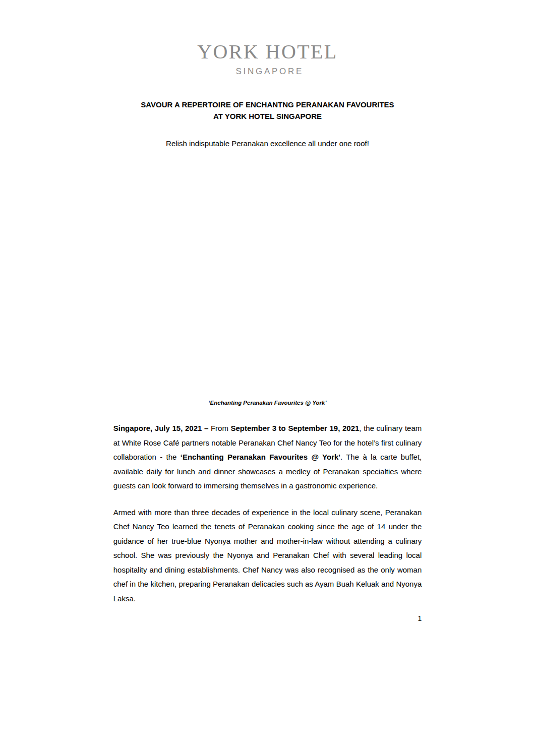YORK HOTEL
SINGAPORE
Savour a Repertoire of Enchantng Peranakan Favourites
at York Hotel Singapore
Relish indisputable Peranakan excellence all under one roof!
‘Enchanting Peranakan Favourites @ York’
Singapore, July 15, 2021 – From September 3 to September 19, 2021, the culinary team at White Rose Café partners notable Peranakan Chef Nancy Teo for the hotel’s first culinary collaboration - the ‘Enchanting Peranakan Favourites @ York'. The à la carte buffet, available daily for lunch and dinner showcases a medley of Peranakan specialties where guests can look forward to immersing themselves in a gastronomic experience.
Armed with more than three decades of experience in the local culinary scene, Peranakan Chef Nancy Teo learned the tenets of Peranakan cooking since the age of 14 under the guidance of her true-blue Nyonya mother and mother-in-law without attending a culinary school. She was previously the Nyonya and Peranakan Chef with several leading local hospitality and dining establishments. Chef Nancy was also recognised as the only woman chef in the kitchen, preparing Peranakan delicacies such as Ayam Buah Keluak and Nyonya Laksa.
1